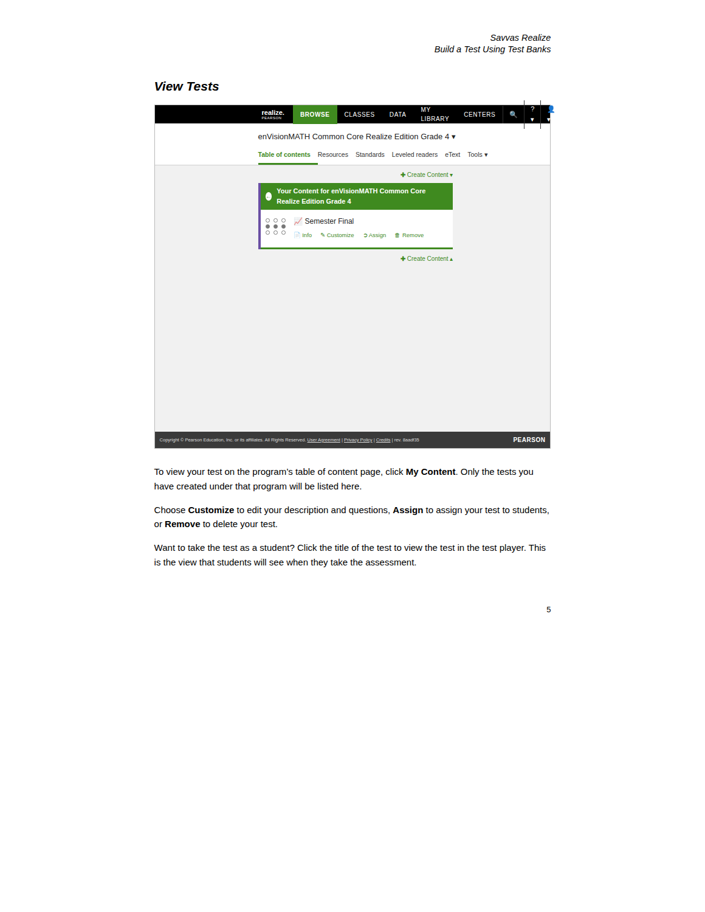Savvas Realize
Build a Test Using Test Banks
View Tests
realize.PEARSON
BROWSE CLASSES DATA MY LIBRARY CENTERS
🔍 ?▾ 👤▾
enVisionMATH Common Core Realize Edition Grade 4 ▾
Table of contents Resources Standards Leveled readers eText Tools ▾
✚ Create Content ▾
← Your Content for enVisionMATH Common Core Realize Edition Grade 4
📈Semester Final
📄 Info ✎ Customize ➲ Assign 🗑 Remove
✚ Create Content ▴
Copyright © Pearson Education, Inc. or its affiliates. All Rights Reserved. User Agreement | Privacy Policy | Credits | rev. 8aadf35 PEARSON
To view your test on the program’s table of content page, click My Content. Only the tests you have created under that program will be listed here.
Choose Customize to edit your description and questions, Assign to assign your test to students, or Remove to delete your test.
Want to take the test as a student? Click the title of the test to view the test in the test player. This is the view that students will see when they take the assessment.
5